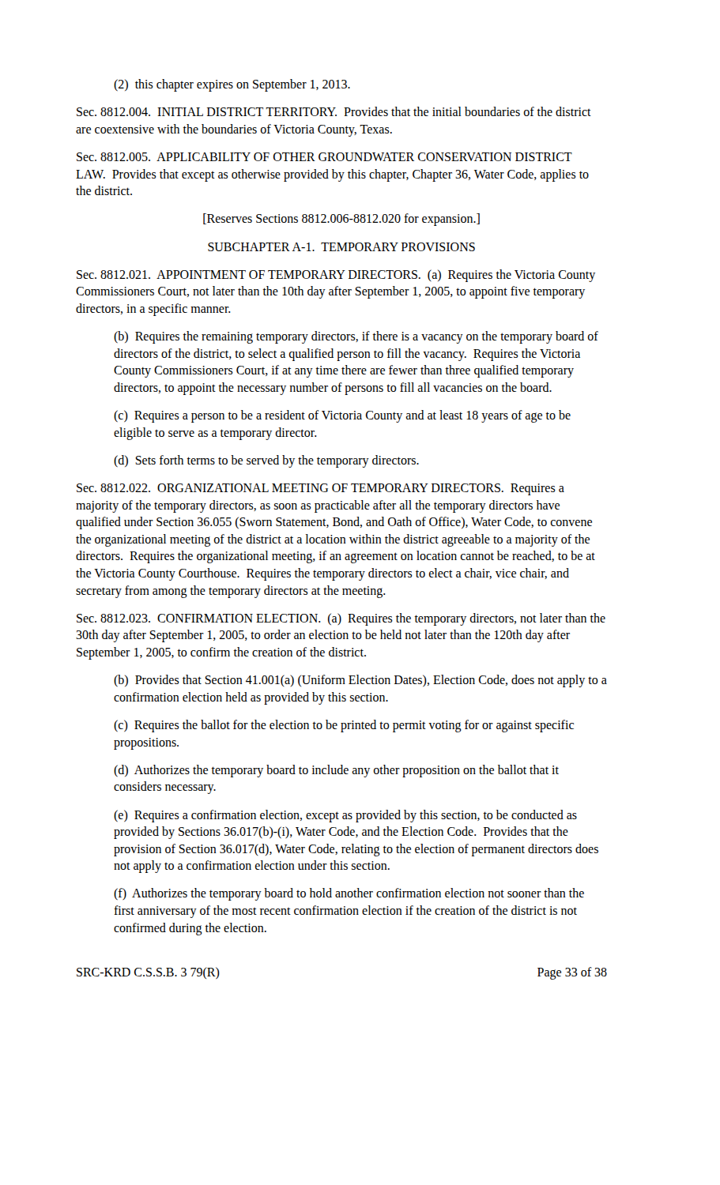(2) this chapter expires on September 1, 2013.
Sec. 8812.004. INITIAL DISTRICT TERRITORY. Provides that the initial boundaries of the district are coextensive with the boundaries of Victoria County, Texas.
Sec. 8812.005. APPLICABILITY OF OTHER GROUNDWATER CONSERVATION DISTRICT LAW. Provides that except as otherwise provided by this chapter, Chapter 36, Water Code, applies to the district.
[Reserves Sections 8812.006-8812.020 for expansion.]
SUBCHAPTER A-1. TEMPORARY PROVISIONS
Sec. 8812.021. APPOINTMENT OF TEMPORARY DIRECTORS. (a) Requires the Victoria County Commissioners Court, not later than the 10th day after September 1, 2005, to appoint five temporary directors, in a specific manner.
(b) Requires the remaining temporary directors, if there is a vacancy on the temporary board of directors of the district, to select a qualified person to fill the vacancy. Requires the Victoria County Commissioners Court, if at any time there are fewer than three qualified temporary directors, to appoint the necessary number of persons to fill all vacancies on the board.
(c) Requires a person to be a resident of Victoria County and at least 18 years of age to be eligible to serve as a temporary director.
(d) Sets forth terms to be served by the temporary directors.
Sec. 8812.022. ORGANIZATIONAL MEETING OF TEMPORARY DIRECTORS. Requires a majority of the temporary directors, as soon as practicable after all the temporary directors have qualified under Section 36.055 (Sworn Statement, Bond, and Oath of Office), Water Code, to convene the organizational meeting of the district at a location within the district agreeable to a majority of the directors. Requires the organizational meeting, if an agreement on location cannot be reached, to be at the Victoria County Courthouse. Requires the temporary directors to elect a chair, vice chair, and secretary from among the temporary directors at the meeting.
Sec. 8812.023. CONFIRMATION ELECTION. (a) Requires the temporary directors, not later than the 30th day after September 1, 2005, to order an election to be held not later than the 120th day after September 1, 2005, to confirm the creation of the district.
(b) Provides that Section 41.001(a) (Uniform Election Dates), Election Code, does not apply to a confirmation election held as provided by this section.
(c) Requires the ballot for the election to be printed to permit voting for or against specific propositions.
(d) Authorizes the temporary board to include any other proposition on the ballot that it considers necessary.
(e) Requires a confirmation election, except as provided by this section, to be conducted as provided by Sections 36.017(b)-(i), Water Code, and the Election Code. Provides that the provision of Section 36.017(d), Water Code, relating to the election of permanent directors does not apply to a confirmation election under this section.
(f) Authorizes the temporary board to hold another confirmation election not sooner than the first anniversary of the most recent confirmation election if the creation of the district is not confirmed during the election.
SRC-KRD C.S.S.B. 3 79(R) Page 33 of 38